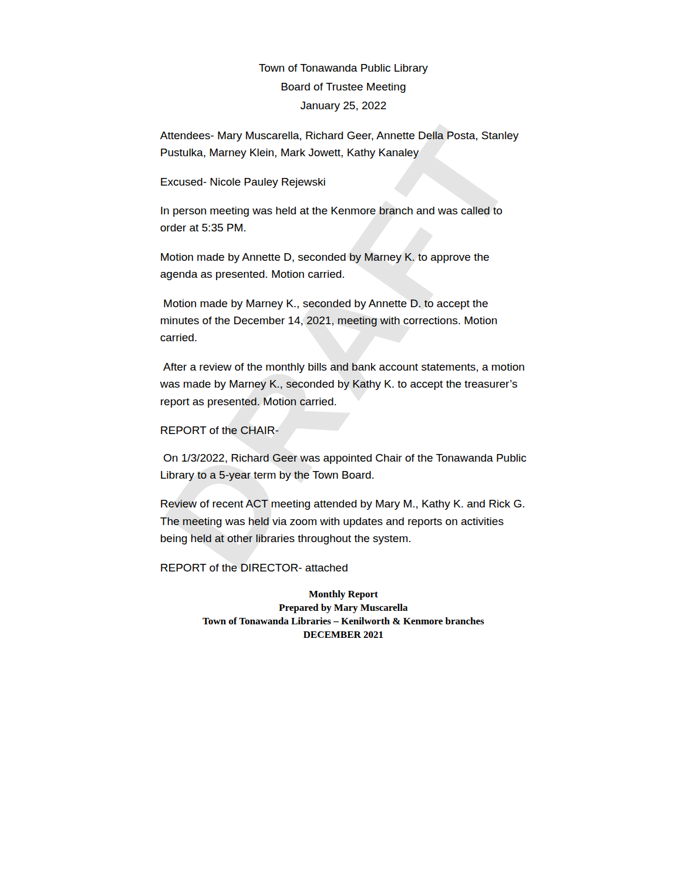DRAFT
Town of Tonawanda Public Library
Board of Trustee Meeting
January 25, 2022
Attendees- Mary Muscarella, Richard Geer, Annette Della Posta, Stanley Pustulka, Marney Klein, Mark Jowett, Kathy Kanaley
Excused- Nicole Pauley Rejewski
In person meeting was held at the Kenmore branch and was called to order at 5:35 PM.
Motion made by Annette D, seconded by Marney K. to approve the agenda as presented. Motion carried.
Motion made by Marney K., seconded by Annette D. to accept the minutes of the December 14, 2021, meeting with corrections. Motion carried.
After a review of the monthly bills and bank account statements, a motion was made by Marney K., seconded by Kathy K. to accept the treasurer’s report as presented. Motion carried.
REPORT of the CHAIR-
On 1/3/2022, Richard Geer was appointed Chair of the Tonawanda Public Library to a 5-year term by the Town Board.
Review of recent ACT meeting attended by Mary M., Kathy K. and Rick G. The meeting was held via zoom with updates and reports on activities being held at other libraries throughout the system.
REPORT of the DIRECTOR- attached
Monthly Report Prepared by Mary Muscarella Town of Tonawanda Libraries – Kenilworth & Kenmore branches DECEMBER 2021